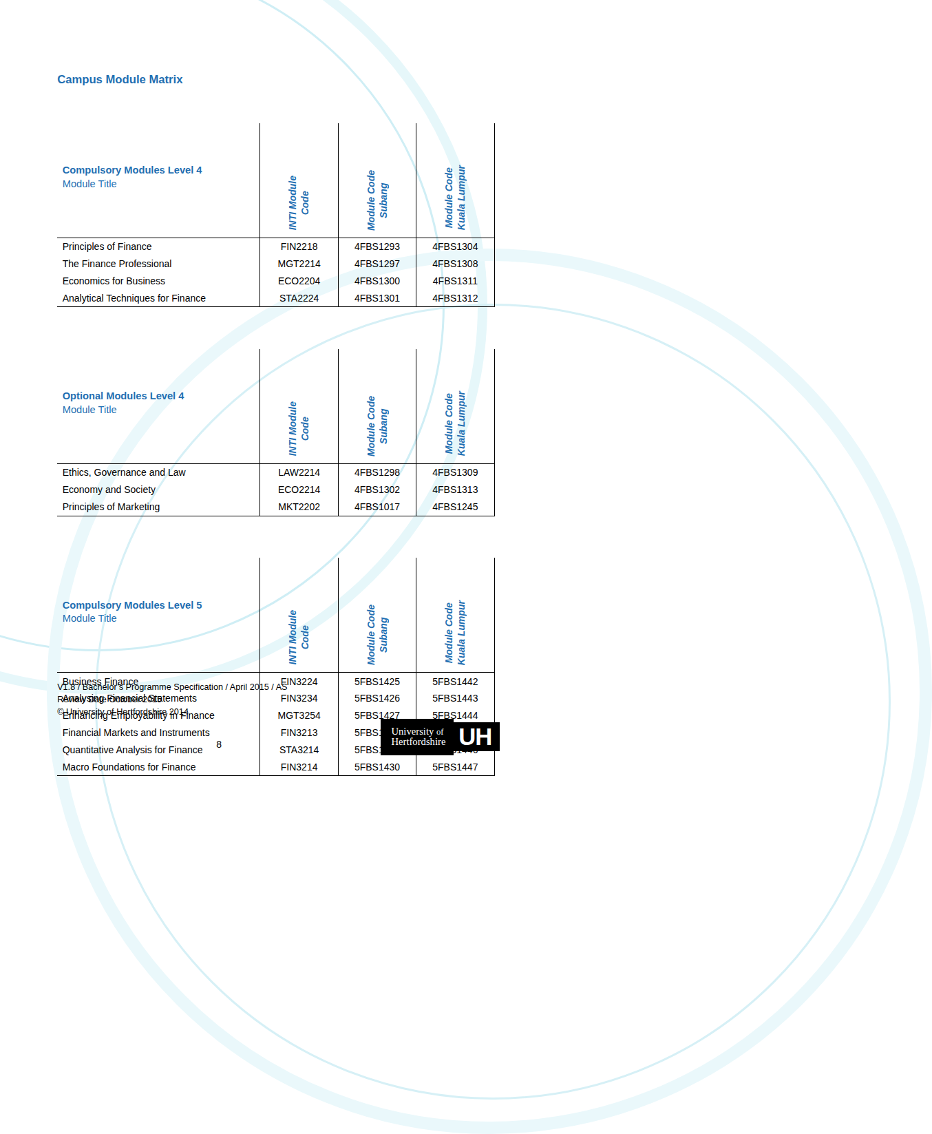Campus Module Matrix
| Compulsory Modules Level 4 Module Title | INTI Module Code | Module Code Subang | Module Code Kuala Lumpur |
| --- | --- | --- | --- |
| Principles of Finance | FIN2218 | 4FBS1293 | 4FBS1304 |
| The Finance Professional | MGT2214 | 4FBS1297 | 4FBS1308 |
| Economics for Business | ECO2204 | 4FBS1300 | 4FBS1311 |
| Analytical Techniques for Finance | STA2224 | 4FBS1301 | 4FBS1312 |
| Optional Modules Level 4 Module Title | INTI Module Code | Module Code Subang | Module Code Kuala Lumpur |
| --- | --- | --- | --- |
| Ethics, Governance and Law | LAW2214 | 4FBS1298 | 4FBS1309 |
| Economy and Society | ECO2214 | 4FBS1302 | 4FBS1313 |
| Principles of Marketing | MKT2202 | 4FBS1017 | 4FBS1245 |
| Compulsory Modules Level 5 Module Title | INTI Module Code | Module Code Subang | Module Code Kuala Lumpur |
| --- | --- | --- | --- |
| Business Finance | FIN3224 | 5FBS1425 | 5FBS1442 |
| Analysing Financial Statements | FIN3234 | 5FBS1426 | 5FBS1443 |
| Enhancing Employability in Finance | MGT3254 | 5FBS1427 | 5FBS1444 |
| Financial Markets and Instruments | FIN3213 | 5FBS1428 | 5FBS1445 |
| Quantitative Analysis for Finance | STA3214 | 5FBS1429 | 5FBS1446 |
| Macro Foundations for Finance | FIN3214 | 5FBS1430 | 5FBS1447 |
V1.8 / Bachelor’s Programme Specification / April 2015 / AS
Review Date October 2015
© University of Hertfordshire 2014
8
University of
Hertfordshire
UH